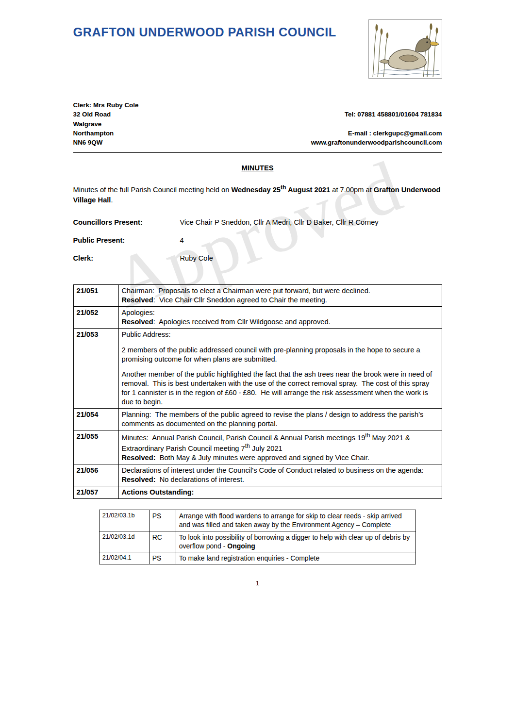Approved
GRAFTON UNDERWOOD PARISH COUNCIL
Clerk: Mrs Ruby Cole
32 Old Road
Walgrave
Northampton
NN6 9QW
Tel: 07881 458801/01604 781834
E-mail : clerkgupc@gmail.com
www.graftonunderwoodparishcouncil.com
MINUTES
Minutes of the full Parish Council meeting held on Wednesday 25th August 2021 at 7.00pm at Grafton Underwood Village Hall.
| Councillors Present: | Vice Chair P Sneddon, Cllr A Medri, Cllr D Baker, Cllr R Corney |
| Public Present: | 4 |
| Clerk: | Ruby Cole |
| 21/051 | Chairman: Proposals to elect a Chairman were put forward, but were declined. Resolved : Vice Chair Cllr Sneddon agreed to Chair the meeting. |
| 21/052 | Apologies: Resolved : Apologies received from Cllr Wildgoose and approved. |
| 21/053 | Public Address: 2 members of the public addressed council with pre-planning proposals in the hope to secure a promising outcome for when plans are submitted. Another member of the public highlighted the fact that the ash trees near the brook were in need of removal. This is best undertaken with the use of the correct removal spray. The cost of this spray for 1 cannister is in the region of £60 - £80. He will arrange the risk assessment when the work is due to begin. |
| 21/054 | Planning: The members of the public agreed to revise the plans / design to address the parish’s comments as documented on the planning portal. |
| 21/055 | Minutes: Annual Parish Council, Parish Council & Annual Parish meetings 19 th May 2021 & Extraordinary Parish Council meeting 7 th July 2021 Resolved: Both May & July minutes were approved and signed by Vice Chair. |
| 21/056 | Declarations of interest under the Council's Code of Conduct related to business on the agenda: Resolved: No declarations of interest. |
| 21/057 | Actions Outstanding: |
| 21/02/03.1b | PS | Arrange with flood wardens to arrange for skip to clear reeds - skip arrived and was filled and taken away by the Environment Agency – Complete |
| 21/02/03.1d | RC | To look into possibility of borrowing a digger to help with clear up of debris by overflow pond - Ongoing |
| 21/02/04.1 | PS | To make land registration enquiries - Complete |
1